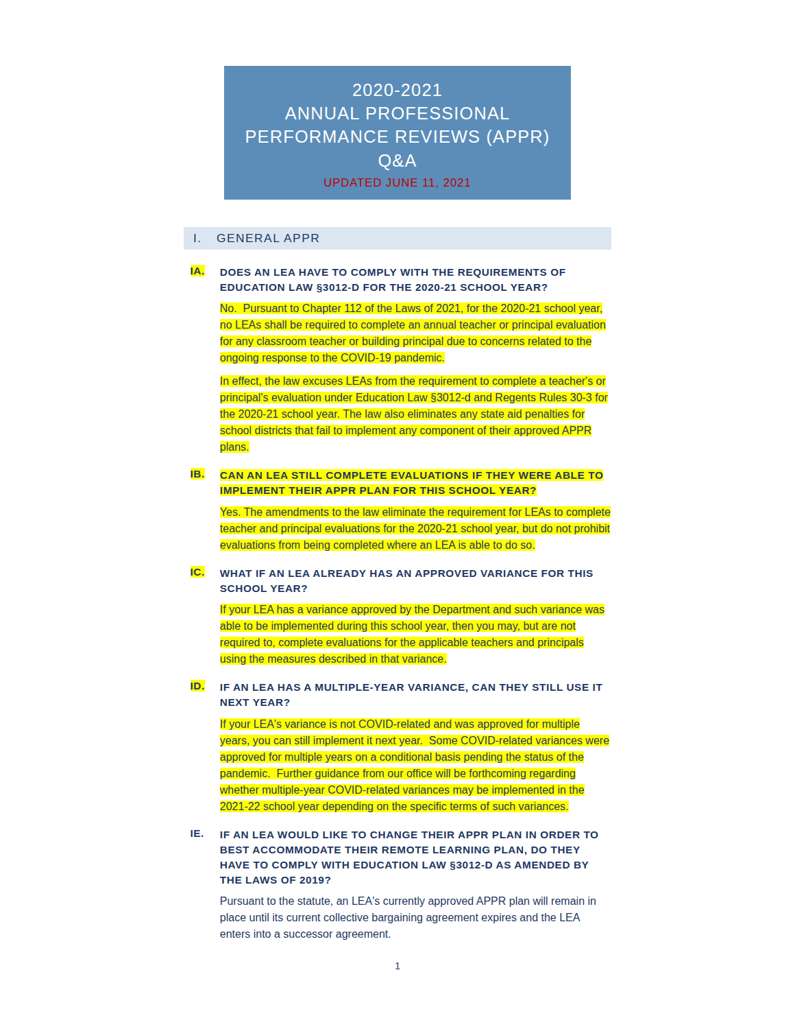2020-2021
ANNUAL PROFESSIONAL PERFORMANCE REVIEWS (APPR)
Q&A
UPDATED JUNE 11, 2021
I. GENERAL APPR
IA.
DOES AN LEA HAVE TO COMPLY WITH THE REQUIREMENTS OF EDUCATION LAW §3012-D FOR THE 2020-21 SCHOOL YEAR?
No. Pursuant to Chapter 112 of the Laws of 2021, for the 2020-21 school year, no LEAs shall be required to complete an annual teacher or principal evaluation for any classroom teacher or building principal due to concerns related to the ongoing response to the COVID-19 pandemic.
In effect, the law excuses LEAs from the requirement to complete a teacher's or principal's evaluation under Education Law §3012-d and Regents Rules 30-3 for the 2020-21 school year. The law also eliminates any state aid penalties for school districts that fail to implement any component of their approved APPR plans.
IB.
CAN AN LEA STILL COMPLETE EVALUATIONS IF THEY WERE ABLE TO IMPLEMENT THEIR APPR PLAN FOR THIS SCHOOL YEAR?
Yes. The amendments to the law eliminate the requirement for LEAs to complete teacher and principal evaluations for the 2020-21 school year, but do not prohibit evaluations from being completed where an LEA is able to do so.
IC.
WHAT IF AN LEA ALREADY HAS AN APPROVED VARIANCE FOR THIS SCHOOL YEAR?
If your LEA has a variance approved by the Department and such variance was able to be implemented during this school year, then you may, but are not required to, complete evaluations for the applicable teachers and principals using the measures described in that variance.
ID.
IF AN LEA HAS A MULTIPLE-YEAR VARIANCE, CAN THEY STILL USE IT NEXT YEAR?
If your LEA's variance is not COVID-related and was approved for multiple years, you can still implement it next year. Some COVID-related variances were approved for multiple years on a conditional basis pending the status of the pandemic. Further guidance from our office will be forthcoming regarding whether multiple-year COVID-related variances may be implemented in the 2021-22 school year depending on the specific terms of such variances.
IE.
IF AN LEA WOULD LIKE TO CHANGE THEIR APPR PLAN IN ORDER TO BEST ACCOMMODATE THEIR REMOTE LEARNING PLAN, DO THEY HAVE TO COMPLY WITH EDUCATION LAW §3012-D AS AMENDED BY THE LAWS OF 2019?
Pursuant to the statute, an LEA's currently approved APPR plan will remain in place until its current collective bargaining agreement expires and the LEA enters into a successor agreement.
1